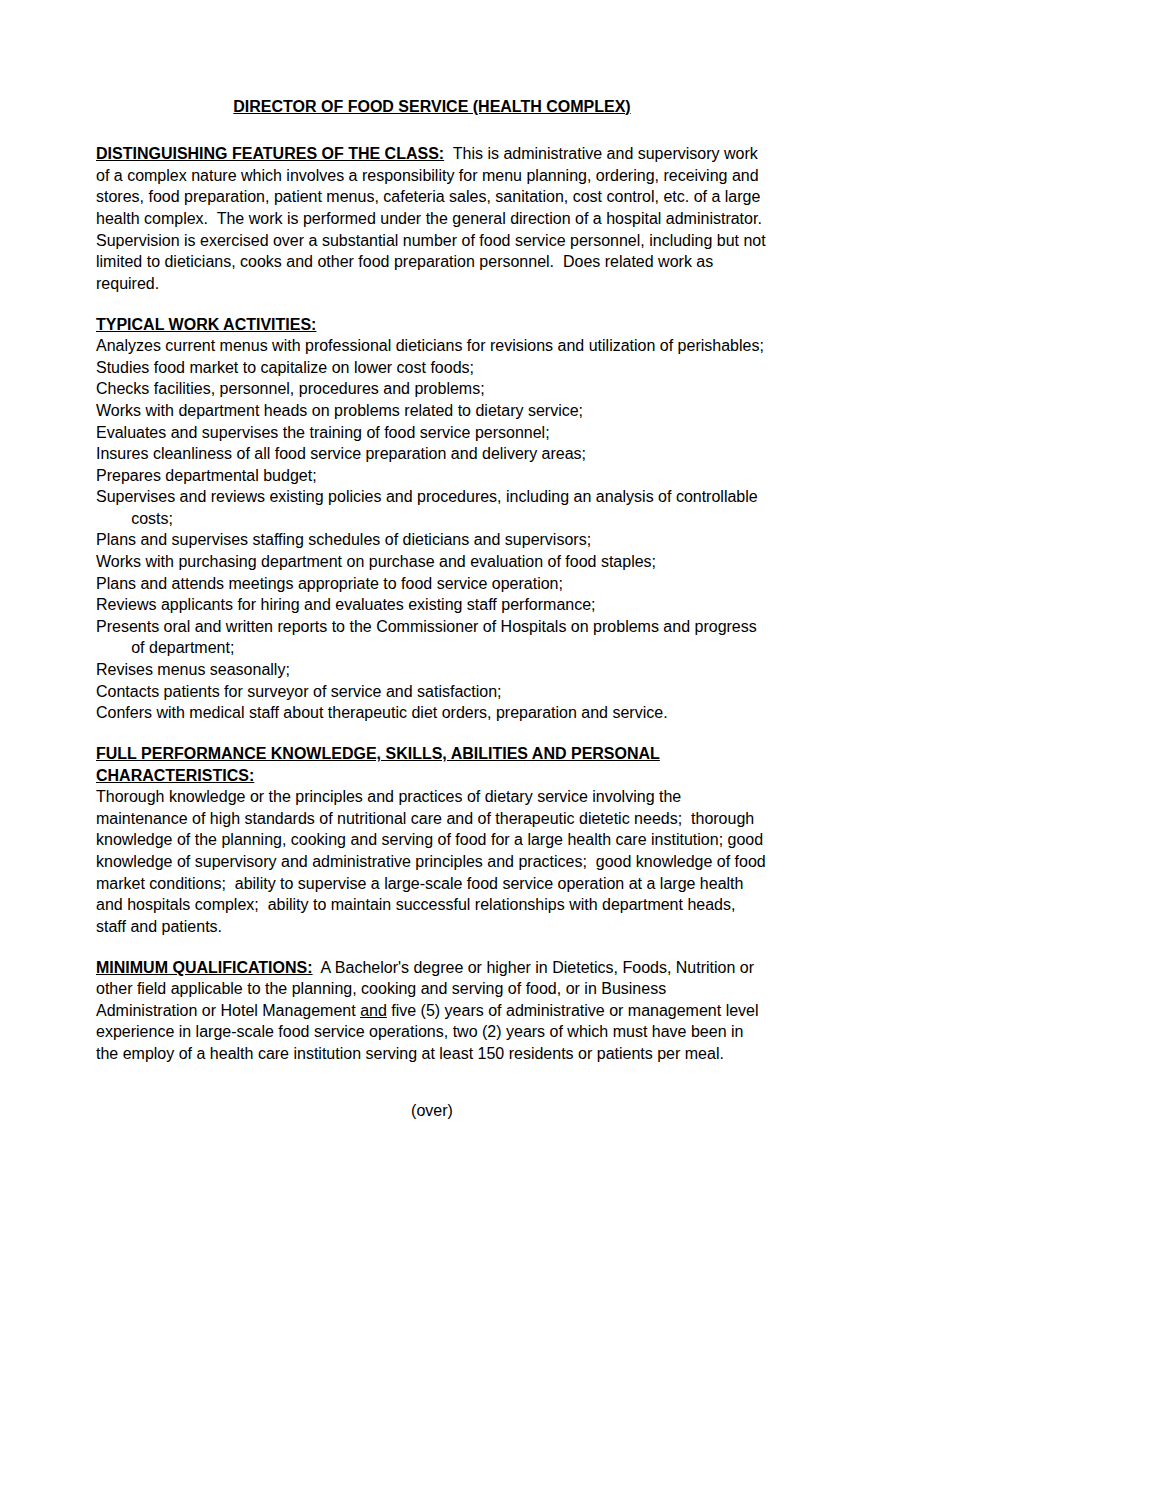DIRECTOR OF FOOD SERVICE (HEALTH COMPLEX)
DISTINGUISHING FEATURES OF THE CLASS:
This is administrative and supervisory work of a complex nature which involves a responsibility for menu planning, ordering, receiving and stores, food preparation, patient menus, cafeteria sales, sanitation, cost control, etc. of a large health complex. The work is performed under the general direction of a hospital administrator. Supervision is exercised over a substantial number of food service personnel, including but not limited to dieticians, cooks and other food preparation personnel. Does related work as required.
TYPICAL WORK ACTIVITIES:
Analyzes current menus with professional dieticians for revisions and utilization of perishables;
Studies food market to capitalize on lower cost foods;
Checks facilities, personnel, procedures and problems;
Works with department heads on problems related to dietary service;
Evaluates and supervises the training of food service personnel;
Insures cleanliness of all food service preparation and delivery areas;
Prepares departmental budget;
Supervises and reviews existing policies and procedures, including an analysis of controllable
costs;
Plans and supervises staffing schedules of dieticians and supervisors;
Works with purchasing department on purchase and evaluation of food staples;
Plans and attends meetings appropriate to food service operation;
Reviews applicants for hiring and evaluates existing staff performance;
Presents oral and written reports to the Commissioner of Hospitals on problems and progress
of department;
Revises menus seasonally;
Contacts patients for surveyor of service and satisfaction;
Confers with medical staff about therapeutic diet orders, preparation and service.
FULL PERFORMANCE KNOWLEDGE, SKILLS, ABILITIES AND PERSONAL CHARACTERISTICS:
Thorough knowledge or the principles and practices of dietary service involving the maintenance of high standards of nutritional care and of therapeutic dietetic needs; thorough knowledge of the planning, cooking and serving of food for a large health care institution; good knowledge of supervisory and administrative principles and practices; good knowledge of food market conditions; ability to supervise a large-scale food service operation at a large health and hospitals complex; ability to maintain successful relationships with department heads, staff and patients.
MINIMUM QUALIFICATIONS:
A Bachelor's degree or higher in Dietetics, Foods, Nutrition or other field applicable to the planning, cooking and serving of food, or in Business Administration or Hotel Management and five (5) years of administrative or management level experience in large-scale food service operations, two (2) years of which must have been in the employ of a health care institution serving at least 150 residents or patients per meal.
(over)